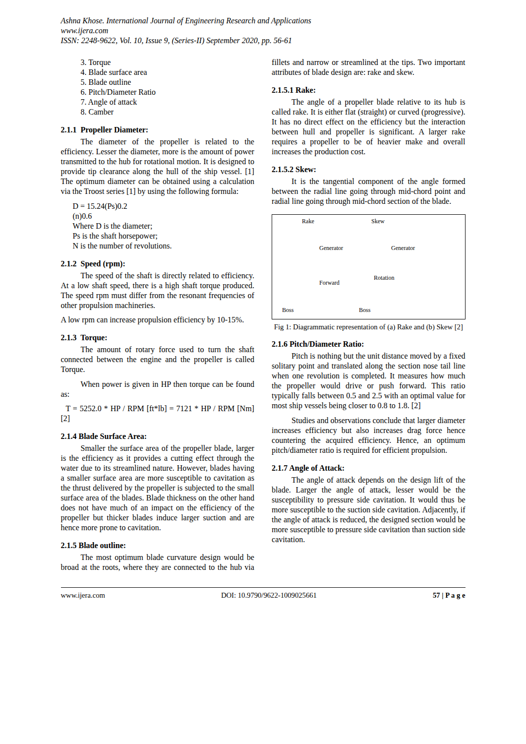Ashna Khose. International Journal of Engineering Research and Applications
www.ijera.com
ISSN: 2248-9622, Vol. 10, Issue 9, (Series-II) September 2020, pp. 56-61
3. Torque
4. Blade surface area
5. Blade outline
6. Pitch/Diameter Ratio
7. Angle of attack
8. Camber
2.1.1 Propeller Diameter:
The diameter of the propeller is related to the efficiency. Lesser the diameter, more is the amount of power transmitted to the hub for rotational motion. It is designed to provide tip clearance along the hull of the ship vessel. [1] The optimum diameter can be obtained using a calculation via the Troost series [1] by using the following formula:
D = 15.24(Ps)0.2 (n)0.6 Where D is the diameter; Ps is the shaft horsepower; N is the number of revolutions.
2.1.2 Speed (rpm):
The speed of the shaft is directly related to efficiency. At a low shaft speed, there is a high shaft torque produced. The speed rpm must differ from the resonant frequencies of other propulsion machineries.
A low rpm can increase propulsion efficiency by 10-15%.
2.1.3 Torque:
The amount of rotary force used to turn the shaft connected between the engine and the propeller is called Torque.
When power is given in HP then torque can be found as:
T = 5252.0 * HP / RPM [ft*lb] = 7121 * HP / RPM [Nm] [2]
2.1.4 Blade Surface Area:
Smaller the surface area of the propeller blade, larger is the efficiency as it provides a cutting effect through the water due to its streamlined nature. However, blades having a smaller surface area are more susceptible to cavitation as the thrust delivered by the propeller is subjected to the small surface area of the blades. Blade thickness on the other hand does not have much of an impact on the efficiency of the propeller but thicker blades induce larger suction and are hence more prone to cavitation.
2.1.5 Blade outline:
The most optimum blade curvature design would be broad at the roots, where they are connected to the hub via fillets and narrow or streamlined at the tips. Two important attributes of blade design are: rake and skew.
2.1.5.1 Rake:
The angle of a propeller blade relative to its hub is called rake. It is either flat (straight) or curved (progressive). It has no direct effect on the efficiency but the interaction between hull and propeller is significant. A larger rake requires a propeller to be of heavier make and overall increases the production cost.
2.1.5.2 Skew:
It is the tangential component of the angle formed between the radial line going through mid-chord point and radial line going through mid-chord section of the blade.
Rake Skew Generator Generator Rotation Forward Boss Boss
Fig 1: Diagrammatic representation of (a) Rake and (b) Skew [2]
2.1.6 Pitch/Diameter Ratio:
Pitch is nothing but the unit distance moved by a fixed solitary point and translated along the section nose tail line when one revolution is completed. It measures how much the propeller would drive or push forward. This ratio typically falls between 0.5 and 2.5 with an optimal value for most ship vessels being closer to 0.8 to 1.8. [2]
Studies and observations conclude that larger diameter increases efficiency but also increases drag force hence countering the acquired efficiency. Hence, an optimum pitch/diameter ratio is required for efficient propulsion.
2.1.7 Angle of Attack:
The angle of attack depends on the design lift of the blade. Larger the angle of attack, lesser would be the susceptibility to pressure side cavitation. It would thus be more susceptible to the suction side cavitation. Adjacently, if the angle of attack is reduced, the designed section would be more susceptible to pressure side cavitation than suction side cavitation.
www.ijera.com DOI: 10.9790/9622-1009025661 57 | P a g e